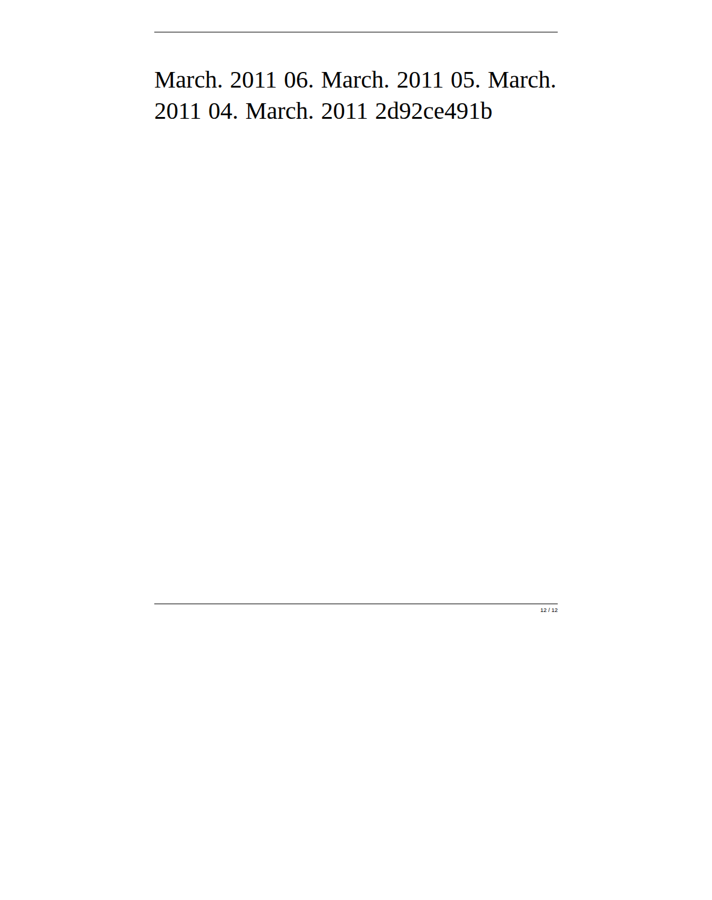March. 2011 06. March. 2011 05. March. 2011 04. March. 2011 2d92ce491b
12 / 12